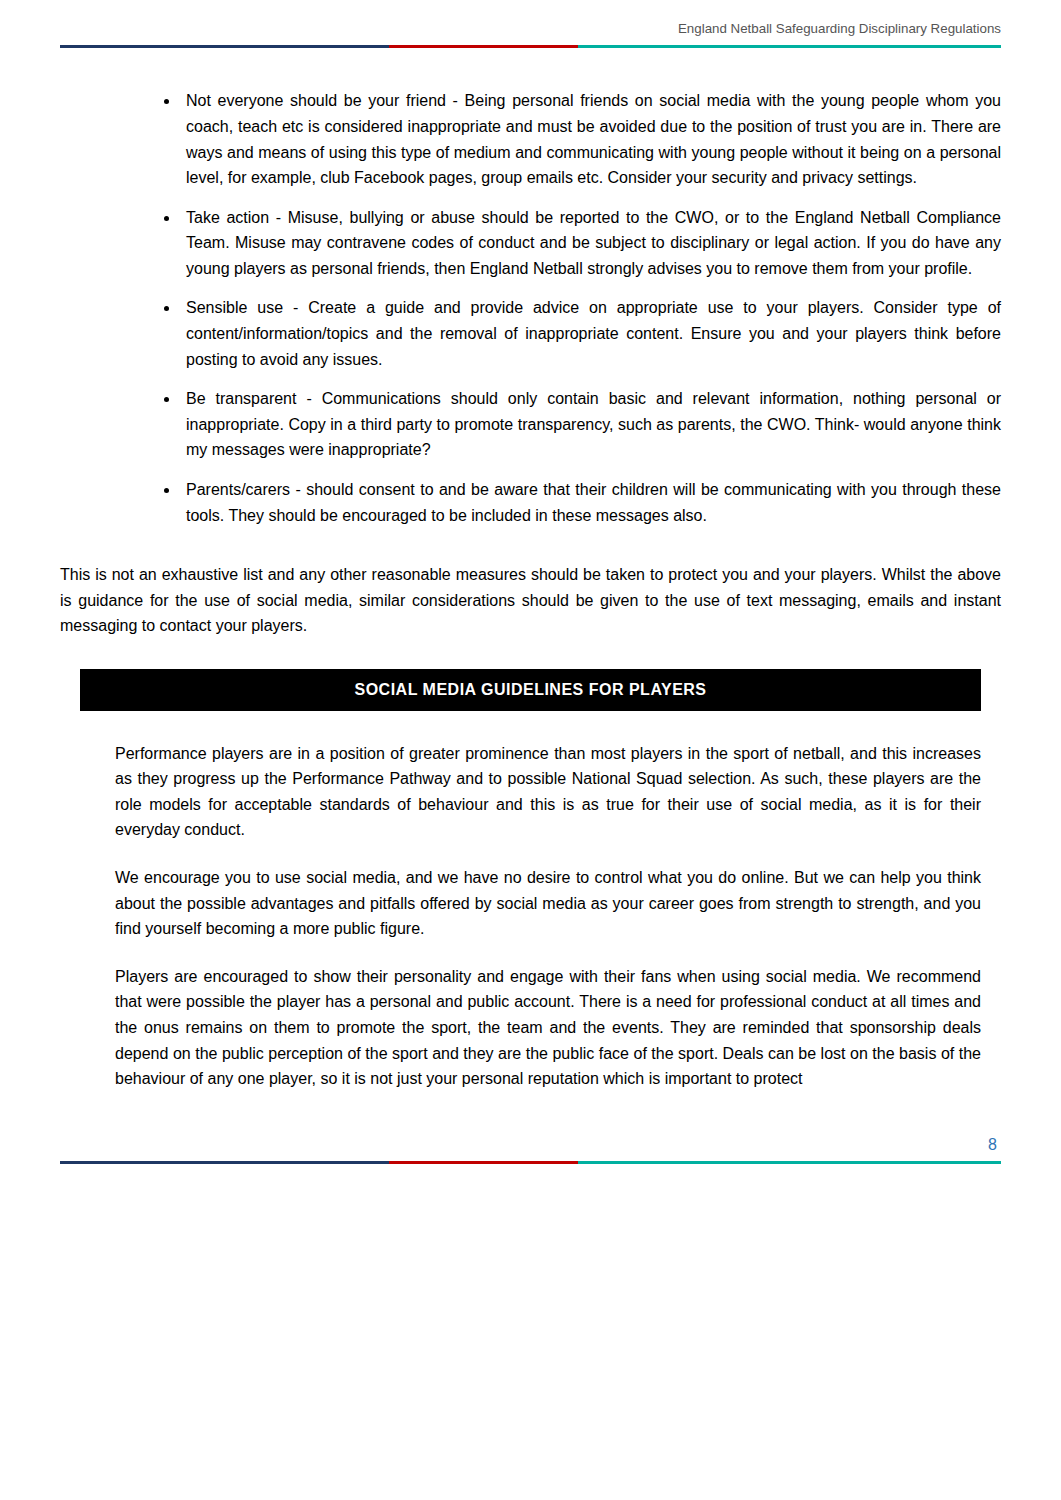England Netball Safeguarding Disciplinary Regulations
Not everyone should be your friend - Being personal friends on social media with the young people whom you coach, teach etc is considered inappropriate and must be avoided due to the position of trust you are in. There are ways and means of using this type of medium and communicating with young people without it being on a personal level, for example, club Facebook pages, group emails etc. Consider your security and privacy settings.
Take action - Misuse, bullying or abuse should be reported to the CWO, or to the England Netball Compliance Team. Misuse may contravene codes of conduct and be subject to disciplinary or legal action. If you do have any young players as personal friends, then England Netball strongly advises you to remove them from your profile.
Sensible use - Create a guide and provide advice on appropriate use to your players. Consider type of content/information/topics and the removal of inappropriate content. Ensure you and your players think before posting to avoid any issues.
Be transparent - Communications should only contain basic and relevant information, nothing personal or inappropriate. Copy in a third party to promote transparency, such as parents, the CWO. Think- would anyone think my messages were inappropriate?
Parents/carers - should consent to and be aware that their children will be communicating with you through these tools. They should be encouraged to be included in these messages also.
This is not an exhaustive list and any other reasonable measures should be taken to protect you and your players. Whilst the above is guidance for the use of social media, similar considerations should be given to the use of text messaging, emails and instant messaging to contact your players.
SOCIAL MEDIA GUIDELINES FOR PLAYERS
Performance players are in a position of greater prominence than most players in the sport of netball, and this increases as they progress up the Performance Pathway and to possible National Squad selection. As such, these players are the role models for acceptable standards of behaviour and this is as true for their use of social media, as it is for their everyday conduct.
We encourage you to use social media, and we have no desire to control what you do online. But we can help you think about the possible advantages and pitfalls offered by social media as your career goes from strength to strength, and you find yourself becoming a more public figure.
Players are encouraged to show their personality and engage with their fans when using social media. We recommend that were possible the player has a personal and public account. There is a need for professional conduct at all times and the onus remains on them to promote the sport, the team and the events. They are reminded that sponsorship deals depend on the public perception of the sport and they are the public face of the sport. Deals can be lost on the basis of the behaviour of any one player, so it is not just your personal reputation which is important to protect
8